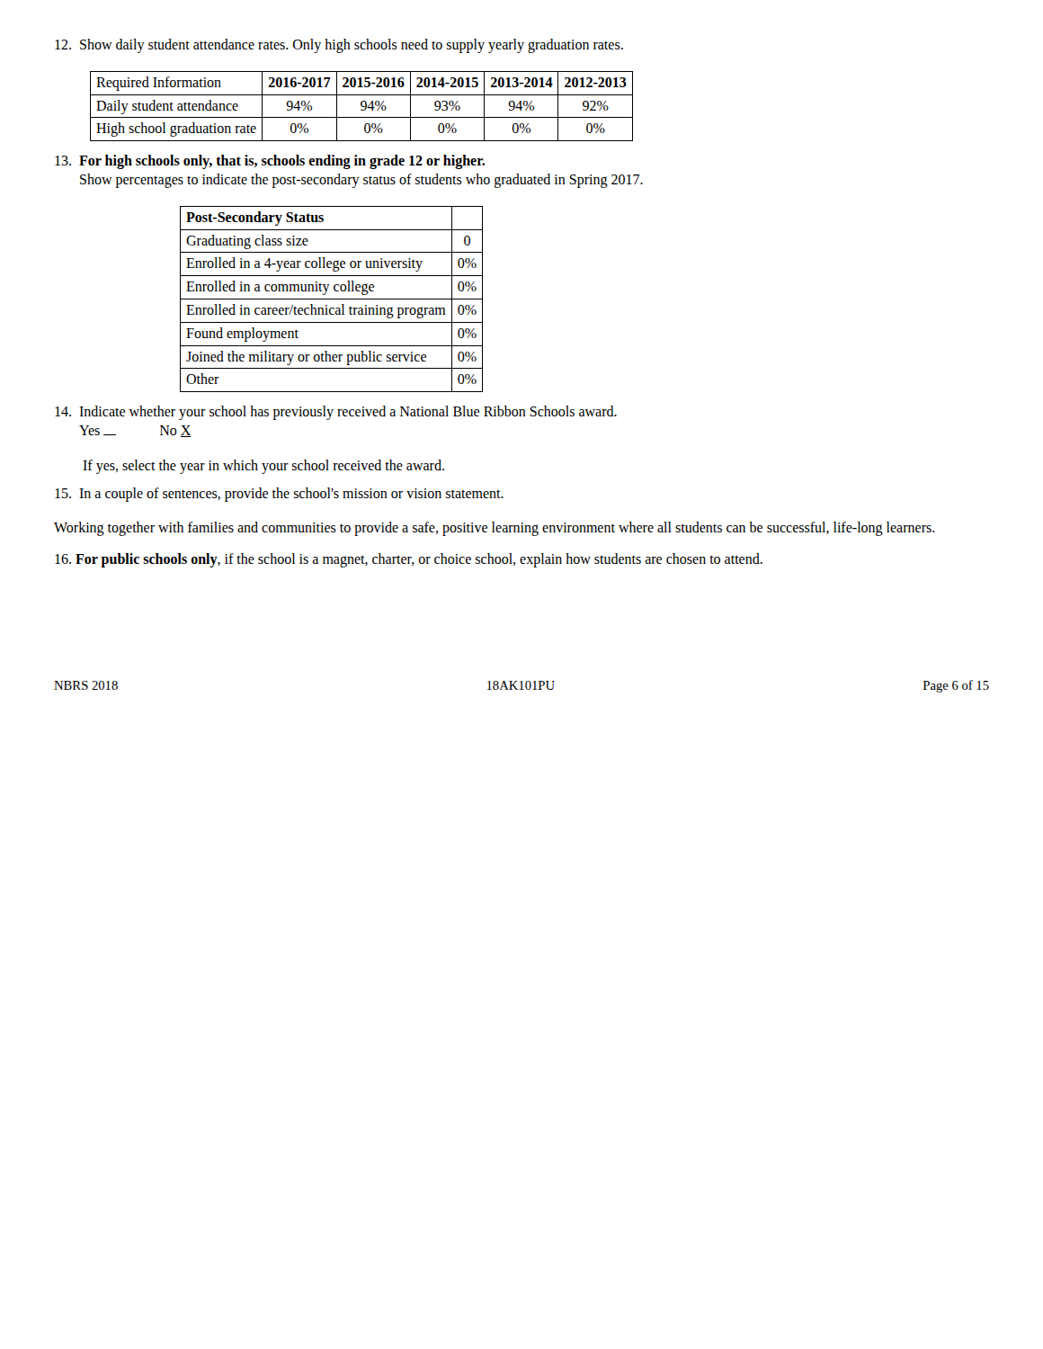12. Show daily student attendance rates. Only high schools need to supply yearly graduation rates.
| Required Information | 2016-2017 | 2015-2016 | 2014-2015 | 2013-2014 | 2012-2013 |
| --- | --- | --- | --- | --- | --- |
| Daily student attendance | 94% | 94% | 93% | 94% | 92% |
| High school graduation rate | 0% | 0% | 0% | 0% | 0% |
13. For high schools only, that is, schools ending in grade 12 or higher.
Show percentages to indicate the post-secondary status of students who graduated in Spring 2017.
| Post-Secondary Status | |
| --- | --- |
| Graduating class size | 0 |
| Enrolled in a 4-year college or university | 0% |
| Enrolled in a community college | 0% |
| Enrolled in career/technical training program | 0% |
| Found employment | 0% |
| Joined the military or other public service | 0% |
| Other | 0% |
14. Indicate whether your school has previously received a National Blue Ribbon Schools award.
Yes No X
If yes, select the year in which your school received the award.
15. In a couple of sentences, provide the school's mission or vision statement.
Working together with families and communities to provide a safe, positive learning environment where all students can be successful, life-long learners.
16. For public schools only, if the school is a magnet, charter, or choice school, explain how students are chosen to attend.
NBRS 2018 18AK101PU Page 6 of 15